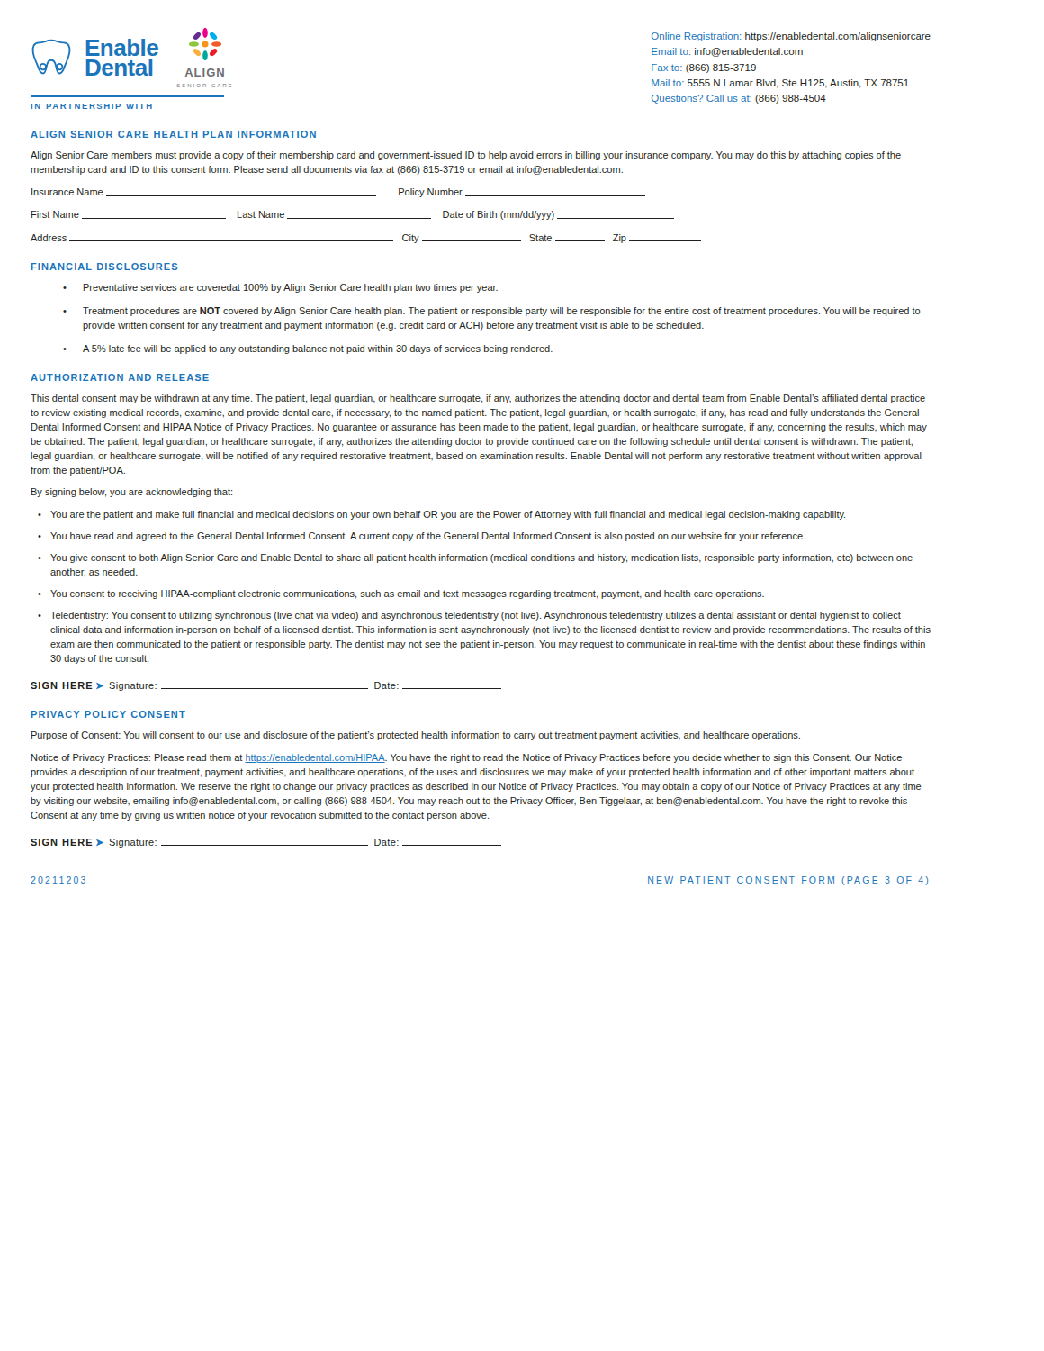Enable Dental
ALIGN
SENIOR CARE
IN PARTNERSHIP WITH
Online Registration: https://enabledental.com/alignseniorcare
Email to: info@enabledental.com
Fax to: (866) 815-3719
Mail to: 5555 N Lamar Blvd, Ste H125, Austin, TX 78751
Questions? Call us at: (866) 988-4504
Align Senior Care Health Plan Information
Align Senior Care members must provide a copy of their membership card and government-issued ID to help avoid errors in billing your insurance company. You may do this by attaching copies of the membership card and ID to this consent form. Please send all documents via fax at (866) 815-3719 or email at info@enabledental.com.
Insurance Name Policy Number
First Name Last Name Date of Birth (mm/dd/yyy)
Address City State Zip
Financial Disclosures
Preventative services are coveredat 100% by Align Senior Care health plan two times per year.
Treatment procedures are NOT covered by Align Senior Care health plan. The patient or responsible party will be responsible for the entire cost of treatment procedures. You will be required to provide written consent for any treatment and payment information (e.g. credit card or ACH) before any treatment visit is able to be scheduled.
A 5% late fee will be applied to any outstanding balance not paid within 30 days of services being rendered.
Authorization and Release
This dental consent may be withdrawn at any time. The patient, legal guardian, or healthcare surrogate, if any, authorizes the attending doctor and dental team from Enable Dental’s affiliated dental practice to review existing medical records, examine, and provide dental care, if necessary, to the named patient. The patient, legal guardian, or health surrogate, if any, has read and fully understands the General Dental Informed Consent and HIPAA Notice of Privacy Practices. No guarantee or assurance has been made to the patient, legal guardian, or healthcare surrogate, if any, concerning the results, which may be obtained. The patient, legal guardian, or healthcare surrogate, if any, authorizes the attending doctor to provide continued care on the following schedule until dental consent is withdrawn. The patient, legal guardian, or healthcare surrogate, will be notified of any required restorative treatment, based on examination results. Enable Dental will not perform any restorative treatment without written approval from the patient/POA.
By signing below, you are acknowledging that:
You are the patient and make full financial and medical decisions on your own behalf OR you are the Power of Attorney with full financial and medical legal decision-making capability.
You have read and agreed to the General Dental Informed Consent. A current copy of the General Dental Informed Consent is also posted on our website for your reference.
You give consent to both Align Senior Care and Enable Dental to share all patient health information (medical conditions and history, medication lists, responsible party information, etc) between one another, as needed.
You consent to receiving HIPAA-compliant electronic communications, such as email and text messages regarding treatment, payment, and health care operations.
Teledentistry: You consent to utilizing synchronous (live chat via video) and asynchronous teledentistry (not live). Asynchronous teledentistry utilizes a dental assistant or dental hygienist to collect clinical data and information in-person on behalf of a licensed dentist. This information is sent asynchronously (not live) to the licensed dentist to review and provide recommendations. The results of this exam are then communicated to the patient or responsible party. The dentist may not see the patient in-person. You may request to communicate in real-time with the dentist about these findings within 30 days of the consult.
SIGN HERE➤Signature: Date:
Privacy Policy Consent
Purpose of Consent: You will consent to our use and disclosure of the patient’s protected health information to carry out treatment payment activities, and healthcare operations.
Notice of Privacy Practices: Please read them at https://enabledental.com/HIPAA. You have the right to read the Notice of Privacy Practices before you decide whether to sign this Consent. Our Notice provides a description of our treatment, payment activities, and healthcare operations, of the uses and disclosures we may make of your protected health information and of other important matters about your protected health information. We reserve the right to change our privacy practices as described in our Notice of Privacy Practices. You may obtain a copy of our Notice of Privacy Practices at any time by visiting our website, emailing info@enabledental.com, or calling (866) 988-4504. You may reach out to the Privacy Officer, Ben Tiggelaar, at ben@enabledental.com. You have the right to revoke this Consent at any time by giving us written notice of your revocation submitted to the contact person above.
SIGN HERE➤Signature: Date:
20211203
NEW PATIENT CONSENT FORM (PAGE 3 OF 4)